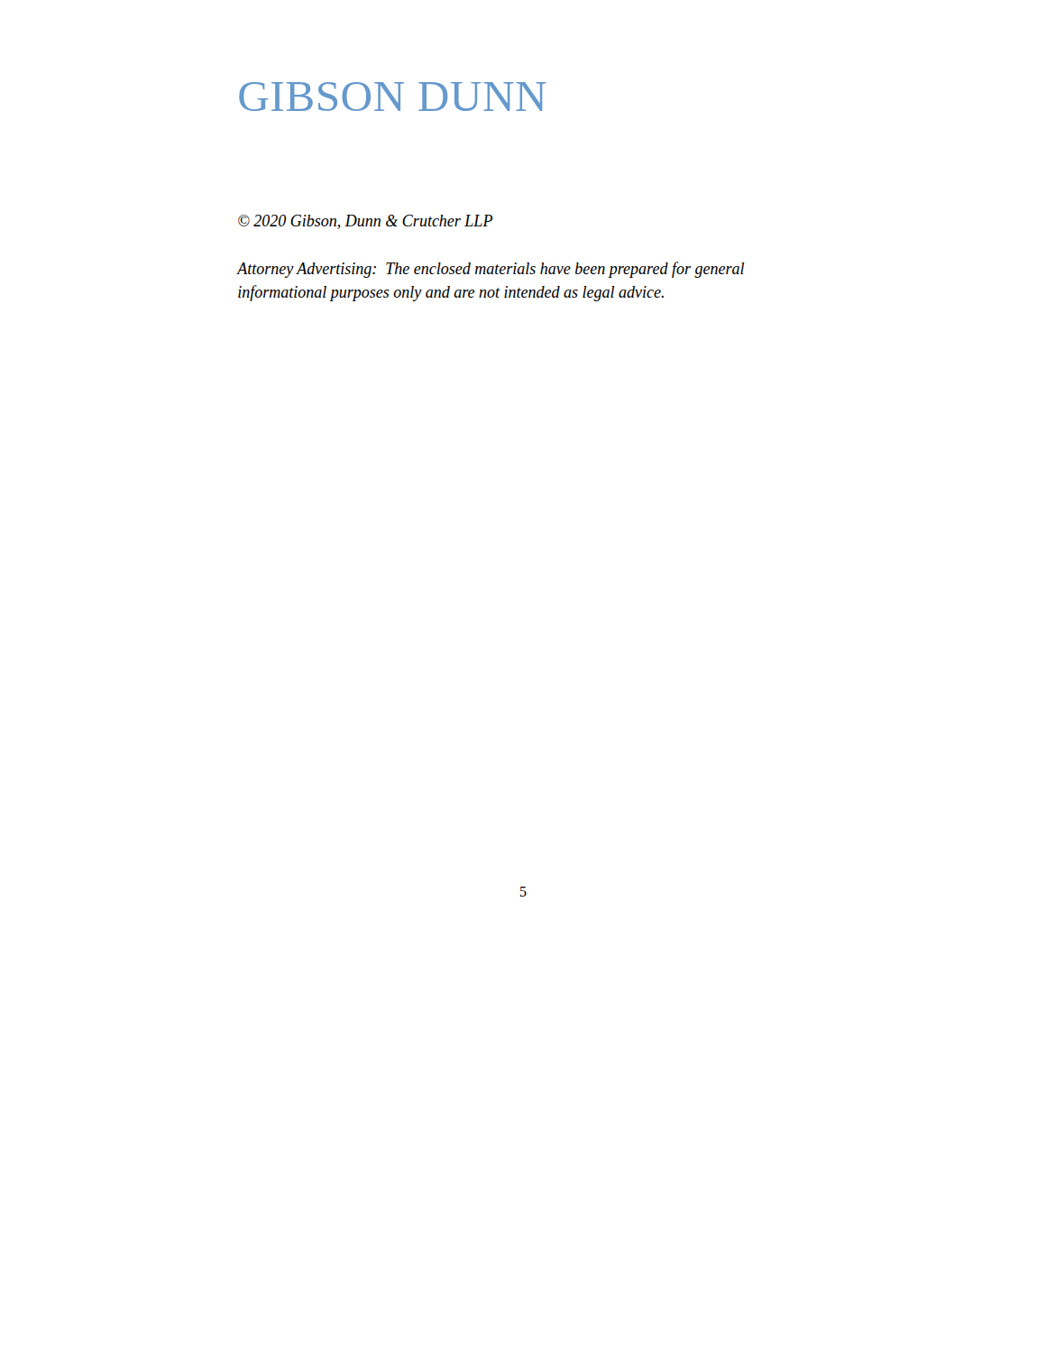GIBSON DUNN
© 2020 Gibson, Dunn & Crutcher LLP
Attorney Advertising: The enclosed materials have been prepared for general informational purposes only and are not intended as legal advice.
5